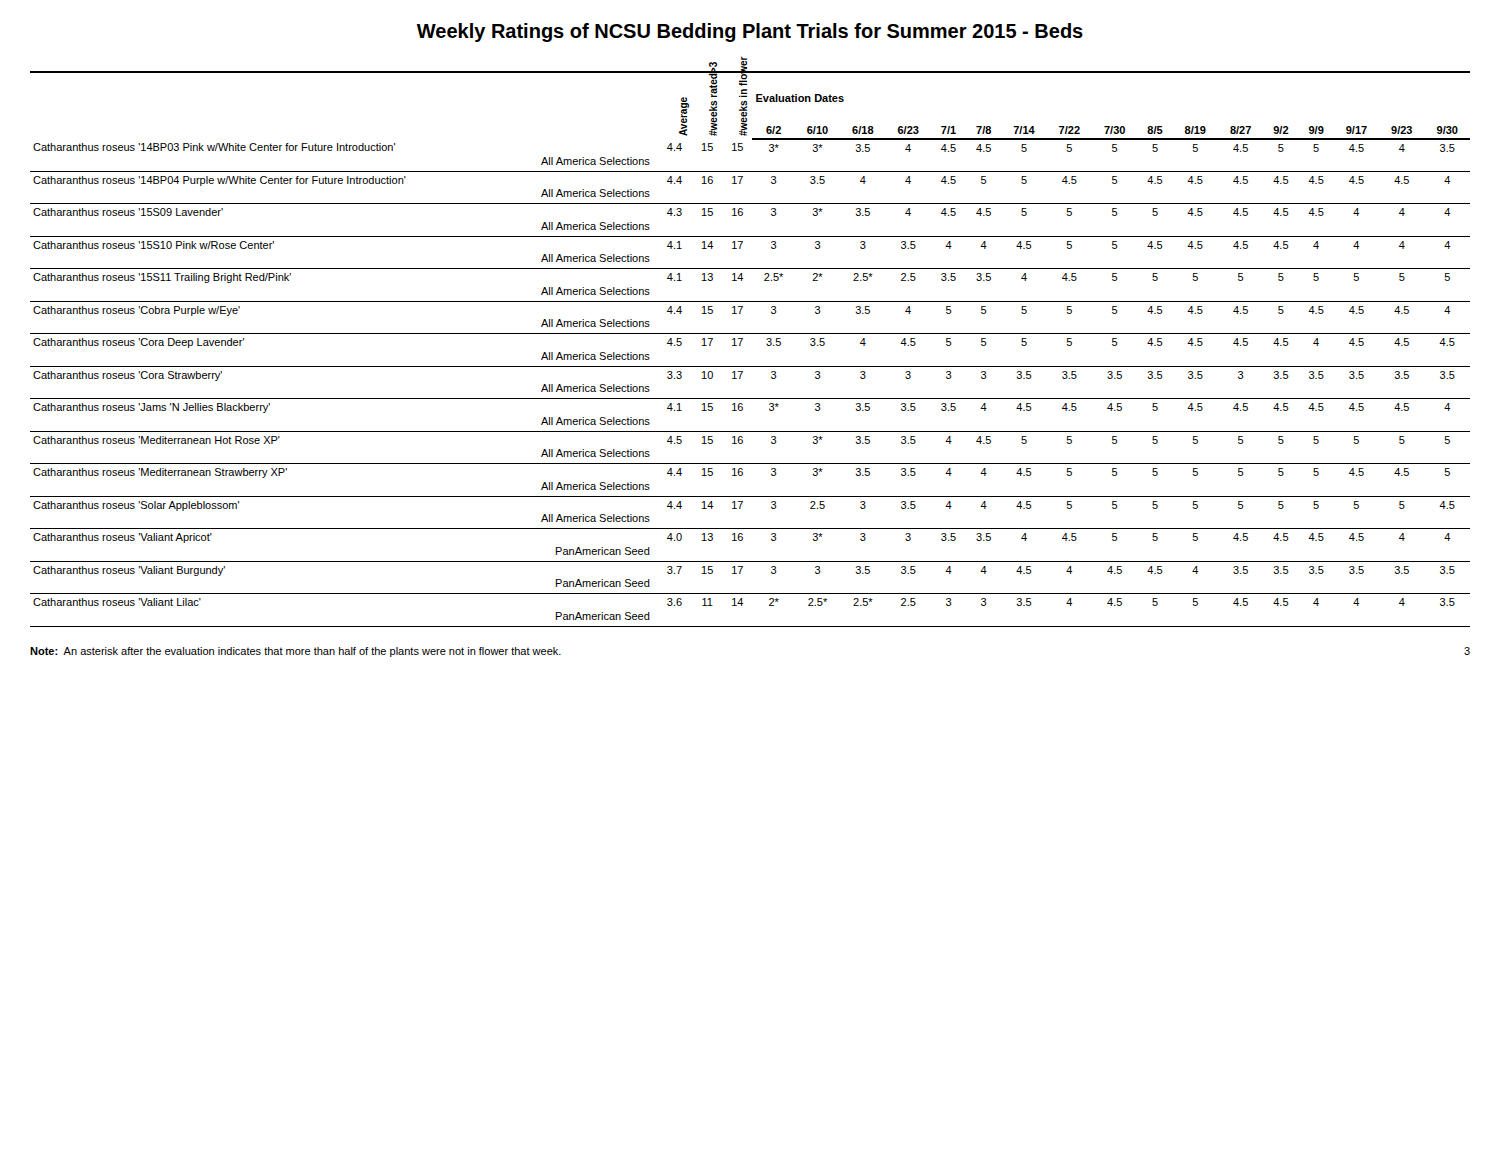Weekly Ratings of NCSU Bedding Plant Trials for Summer 2015 - Beds
| | Average | #weeks rated>3 | #weeks in flower | Evaluation Dates |
| --- | --- | --- | --- | --- |
| 6/2 | 6/10 | 6/18 | 6/23 | 7/1 | 7/8 | 7/14 | 7/22 | 7/30 | 8/5 | 8/19 | 8/27 | 9/2 | 9/9 | 9/17 | 9/23 | 9/30 |
| Catharanthus roseus '14BP03 Pink w/White Center for Future Introduction' All America Selections | 4.4 | 15 | 15 | 3* | 3* | 3.5 | 4 | 4.5 | 4.5 | 5 | 5 | 5 | 5 | 5 | 4.5 | 5 | 5 | 4.5 | 4 | 3.5 |
| Catharanthus roseus '14BP04 Purple w/White Center for Future Introduction' All America Selections | 4.4 | 16 | 17 | 3 | 3.5 | 4 | 4 | 4.5 | 5 | 5 | 4.5 | 5 | 4.5 | 4.5 | 4.5 | 4.5 | 4.5 | 4.5 | 4.5 | 4 |
| Catharanthus roseus '15S09 Lavender' All America Selections | 4.3 | 15 | 16 | 3 | 3* | 3.5 | 4 | 4.5 | 4.5 | 5 | 5 | 5 | 5 | 4.5 | 4.5 | 4.5 | 4.5 | 4 | 4 | 4 |
| Catharanthus roseus '15S10 Pink w/Rose Center' All America Selections | 4.1 | 14 | 17 | 3 | 3 | 3 | 3.5 | 4 | 4 | 4.5 | 5 | 5 | 4.5 | 4.5 | 4.5 | 4.5 | 4 | 4 | 4 | 4 |
| Catharanthus roseus '15S11 Trailing Bright Red/Pink' All America Selections | 4.1 | 13 | 14 | 2.5* | 2* | 2.5* | 2.5 | 3.5 | 3.5 | 4 | 4.5 | 5 | 5 | 5 | 5 | 5 | 5 | 5 | 5 | 5 |
| Catharanthus roseus 'Cobra Purple w/Eye' All America Selections | 4.4 | 15 | 17 | 3 | 3 | 3.5 | 4 | 5 | 5 | 5 | 5 | 5 | 4.5 | 4.5 | 4.5 | 5 | 4.5 | 4.5 | 4.5 | 4 |
| Catharanthus roseus 'Cora Deep Lavender' All America Selections | 4.5 | 17 | 17 | 3.5 | 3.5 | 4 | 4.5 | 5 | 5 | 5 | 5 | 5 | 4.5 | 4.5 | 4.5 | 4.5 | 4 | 4.5 | 4.5 | 4.5 |
| Catharanthus roseus 'Cora Strawberry' All America Selections | 3.3 | 10 | 17 | 3 | 3 | 3 | 3 | 3 | 3 | 3.5 | 3.5 | 3.5 | 3.5 | 3.5 | 3 | 3.5 | 3.5 | 3.5 | 3.5 | 3.5 |
| Catharanthus roseus 'Jams 'N Jellies Blackberry' All America Selections | 4.1 | 15 | 16 | 3* | 3 | 3.5 | 3.5 | 3.5 | 4 | 4.5 | 4.5 | 4.5 | 5 | 4.5 | 4.5 | 4.5 | 4.5 | 4.5 | 4.5 | 4 |
| Catharanthus roseus 'Mediterranean Hot Rose XP' All America Selections | 4.5 | 15 | 16 | 3 | 3* | 3.5 | 3.5 | 4 | 4.5 | 5 | 5 | 5 | 5 | 5 | 5 | 5 | 5 | 5 | 5 | 5 |
| Catharanthus roseus 'Mediterranean Strawberry XP' All America Selections | 4.4 | 15 | 16 | 3 | 3* | 3.5 | 3.5 | 4 | 4 | 4.5 | 5 | 5 | 5 | 5 | 5 | 5 | 5 | 4.5 | 4.5 | 5 |
| Catharanthus roseus 'Solar Appleblossom' All America Selections | 4.4 | 14 | 17 | 3 | 2.5 | 3 | 3.5 | 4 | 4 | 4.5 | 5 | 5 | 5 | 5 | 5 | 5 | 5 | 5 | 5 | 4.5 |
| Catharanthus roseus 'Valiant Apricot' PanAmerican Seed | 4.0 | 13 | 16 | 3 | 3* | 3 | 3 | 3.5 | 3.5 | 4 | 4.5 | 5 | 5 | 5 | 4.5 | 4.5 | 4.5 | 4.5 | 4 | 4 |
| Catharanthus roseus 'Valiant Burgundy' PanAmerican Seed | 3.7 | 15 | 17 | 3 | 3 | 3.5 | 3.5 | 4 | 4 | 4.5 | 4 | 4.5 | 4.5 | 4 | 3.5 | 3.5 | 3.5 | 3.5 | 3.5 | 3.5 |
| Catharanthus roseus 'Valiant Lilac' PanAmerican Seed | 3.6 | 11 | 14 | 2* | 2.5* | 2.5* | 2.5 | 3 | 3 | 3.5 | 4 | 4.5 | 5 | 5 | 4.5 | 4.5 | 4 | 4 | 4 | 3.5 |
Note: An asterisk after the evaluation indicates that more than half of the plants were not in flower that week. 3